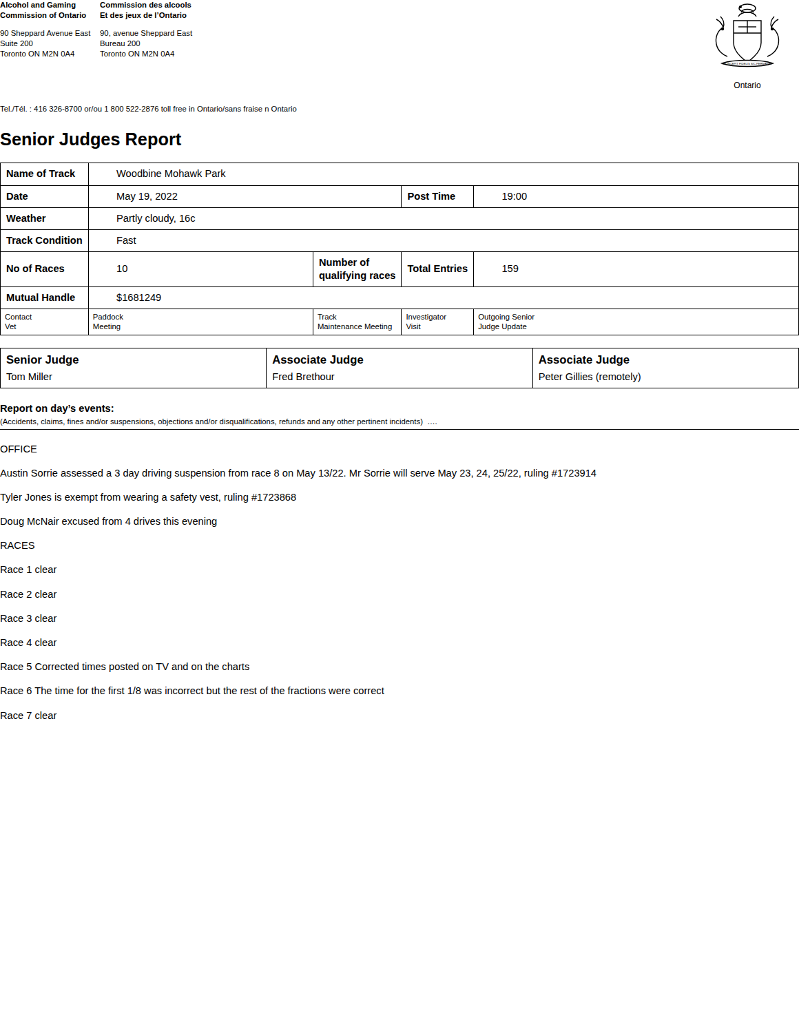Alcohol and Gaming
Commission of Ontario
90 Sheppard Avenue East
Suite 200
Toronto ON M2N 0A4
Commission des alcools
Et des jeux de l’Ontario
90, avenue Sheppard East
Bureau 200
Toronto ON M2N 0A4
UT INCEPIT FIDELIS SIC PERMANET
Ontario
Tel./Tél. : 416 326-8700 or/ou 1 800 522-2876 toll free in Ontario/sans fraise n Ontario
Senior Judges Report
| Name of Track | Woodbine Mohawk Park |
| Date | May 19, 2022 | Post Time | 19:00 |
| Weather | Partly cloudy, 16c |
| Track Condition | Fast |
| No of Races | 10 | Number of qualifying races | Total Entries | 159 |
| Mutual Handle | $1681249 |
| Contact Vet | Paddock Meeting | Track Maintenance Meeting | Investigator Visit | Outgoing Senior Judge Update |
| Senior Judge | Associate Judge | Associate Judge |
| Tom Miller | Fred Brethour | Peter Gillies (remotely) |
Report on day’s events:
(Accidents, claims, fines and/or suspensions, objections and/or disqualifications, refunds and any other pertinent incidents) ….
OFFICE
Austin Sorrie assessed a 3 day driving suspension from race 8 on May 13/22. Mr Sorrie will serve May 23, 24, 25/22, ruling #1723914
Tyler Jones is exempt from wearing a safety vest, ruling #1723868
Doug McNair excused from 4 drives this evening
RACES
Race 1 clear
Race 2 clear
Race 3 clear
Race 4 clear
Race 5 Corrected times posted on TV and on the charts
Race 6 The time for the first 1/8 was incorrect but the rest of the fractions were correct
Race 7 clear